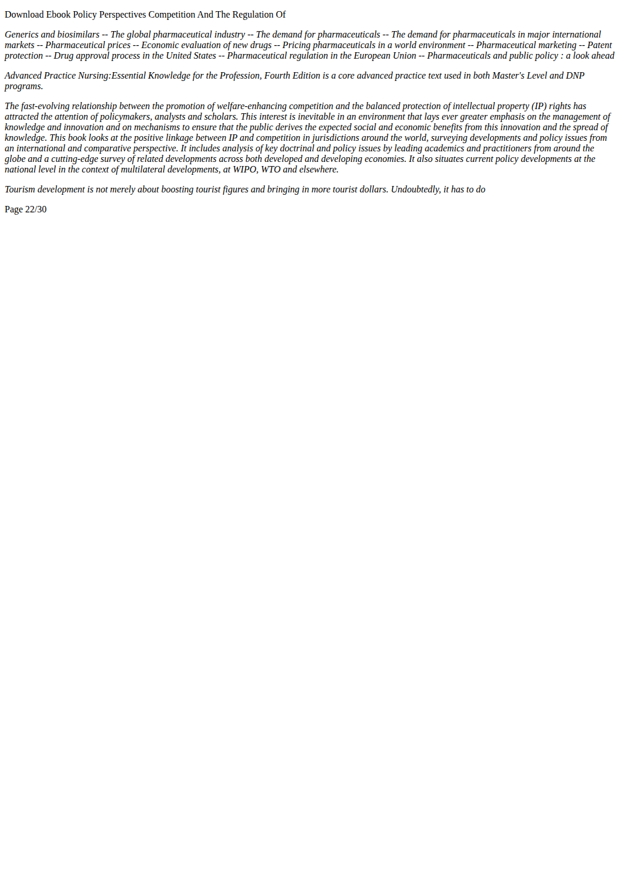Download Ebook Policy Perspectives Competition And The Regulation Of
Generics and biosimilars -- The global pharmaceutical industry -- The demand for pharmaceuticals -- The demand for pharmaceuticals in major international markets -- Pharmaceutical prices -- Economic evaluation of new drugs -- Pricing pharmaceuticals in a world environment -- Pharmaceutical marketing -- Patent protection -- Drug approval process in the United States -- Pharmaceutical regulation in the European Union -- Pharmaceuticals and public policy : a look ahead
Advanced Practice Nursing:Essential Knowledge for the Profession, Fourth Edition is a core advanced practice text used in both Master's Level and DNP programs.
The fast-evolving relationship between the promotion of welfare-enhancing competition and the balanced protection of intellectual property (IP) rights has attracted the attention of policymakers, analysts and scholars. This interest is inevitable in an environment that lays ever greater emphasis on the management of knowledge and innovation and on mechanisms to ensure that the public derives the expected social and economic benefits from this innovation and the spread of knowledge. This book looks at the positive linkage between IP and competition in jurisdictions around the world, surveying developments and policy issues from an international and comparative perspective. It includes analysis of key doctrinal and policy issues by leading academics and practitioners from around the globe and a cutting-edge survey of related developments across both developed and developing economies. It also situates current policy developments at the national level in the context of multilateral developments, at WIPO, WTO and elsewhere.
Tourism development is not merely about boosting tourist figures and bringing in more tourist dollars. Undoubtedly, it has to do
Page 22/30